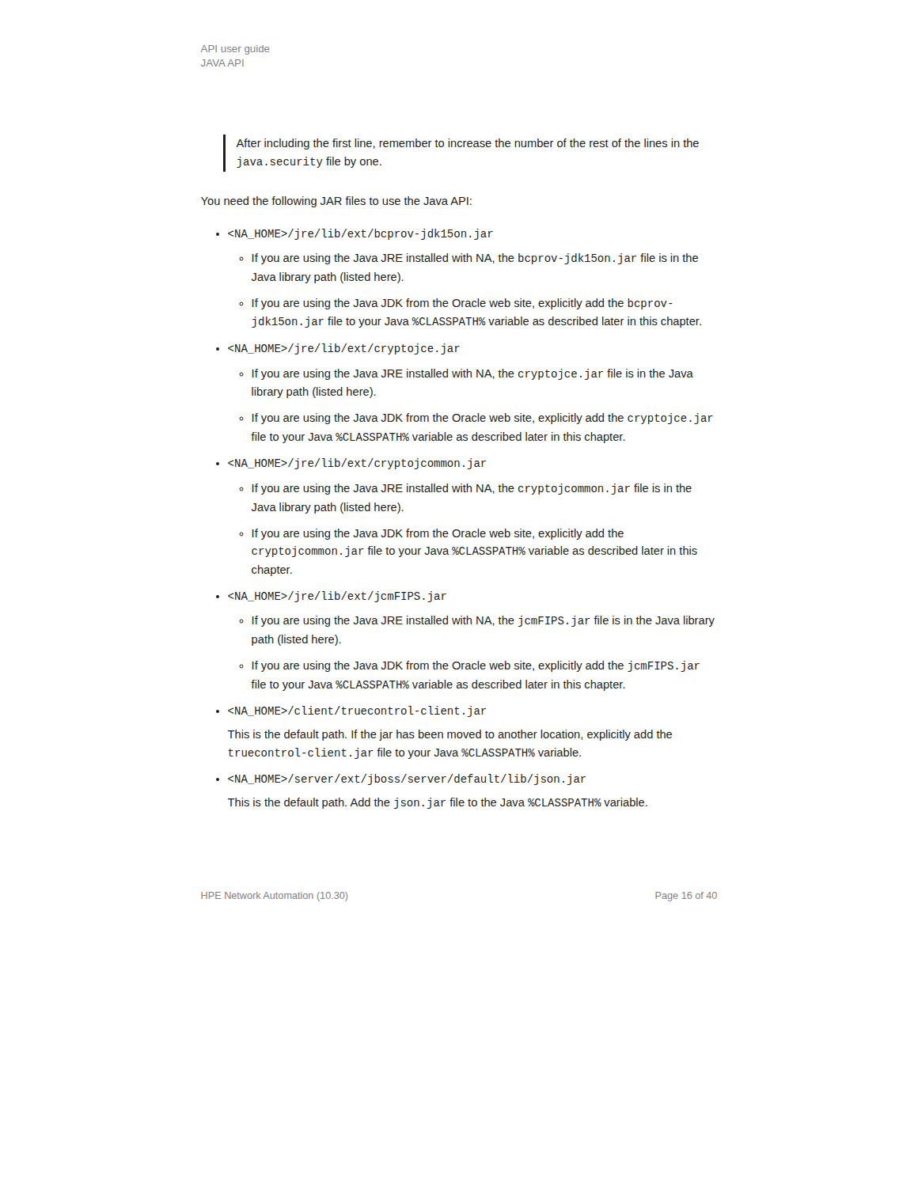API user guide JAVA API
After including the first line, remember to increase the number of the rest of the lines in the java.security file by one.
You need the following JAR files to use the Java API:
<NA_HOME>/jre/lib/ext/bcprov-jdk15on.jar
If you are using the Java JRE installed with NA, the bcprov-jdk15on.jar file is in the Java library path (listed here).
If you are using the Java JDK from the Oracle web site, explicitly add the bcprov-jdk15on.jar file to your Java %CLASSPATH% variable as described later in this chapter.
<NA_HOME>/jre/lib/ext/cryptojce.jar
If you are using the Java JRE installed with NA, the cryptojce.jar file is in the Java library path (listed here).
If you are using the Java JDK from the Oracle web site, explicitly add the cryptojce.jar file to your Java %CLASSPATH% variable as described later in this chapter.
<NA_HOME>/jre/lib/ext/cryptojcommon.jar
If you are using the Java JRE installed with NA, the cryptojcommon.jar file is in the Java library path (listed here).
If you are using the Java JDK from the Oracle web site, explicitly add the cryptojcommon.jar file to your Java %CLASSPATH% variable as described later in this chapter.
<NA_HOME>/jre/lib/ext/jcmFIPS.jar
If you are using the Java JRE installed with NA, the jcmFIPS.jar file is in the Java library path (listed here).
If you are using the Java JDK from the Oracle web site, explicitly add the jcmFIPS.jar file to your Java %CLASSPATH% variable as described later in this chapter.
<NA_HOME>/client/truecontrol-client.jar
This is the default path. If the jar has been moved to another location, explicitly add the truecontrol-client.jar file to your Java %CLASSPATH% variable.
<NA_HOME>/server/ext/jboss/server/default/lib/json.jar
This is the default path. Add the json.jar file to the Java %CLASSPATH% variable.
HPE Network Automation (10.30) Page 16 of 40